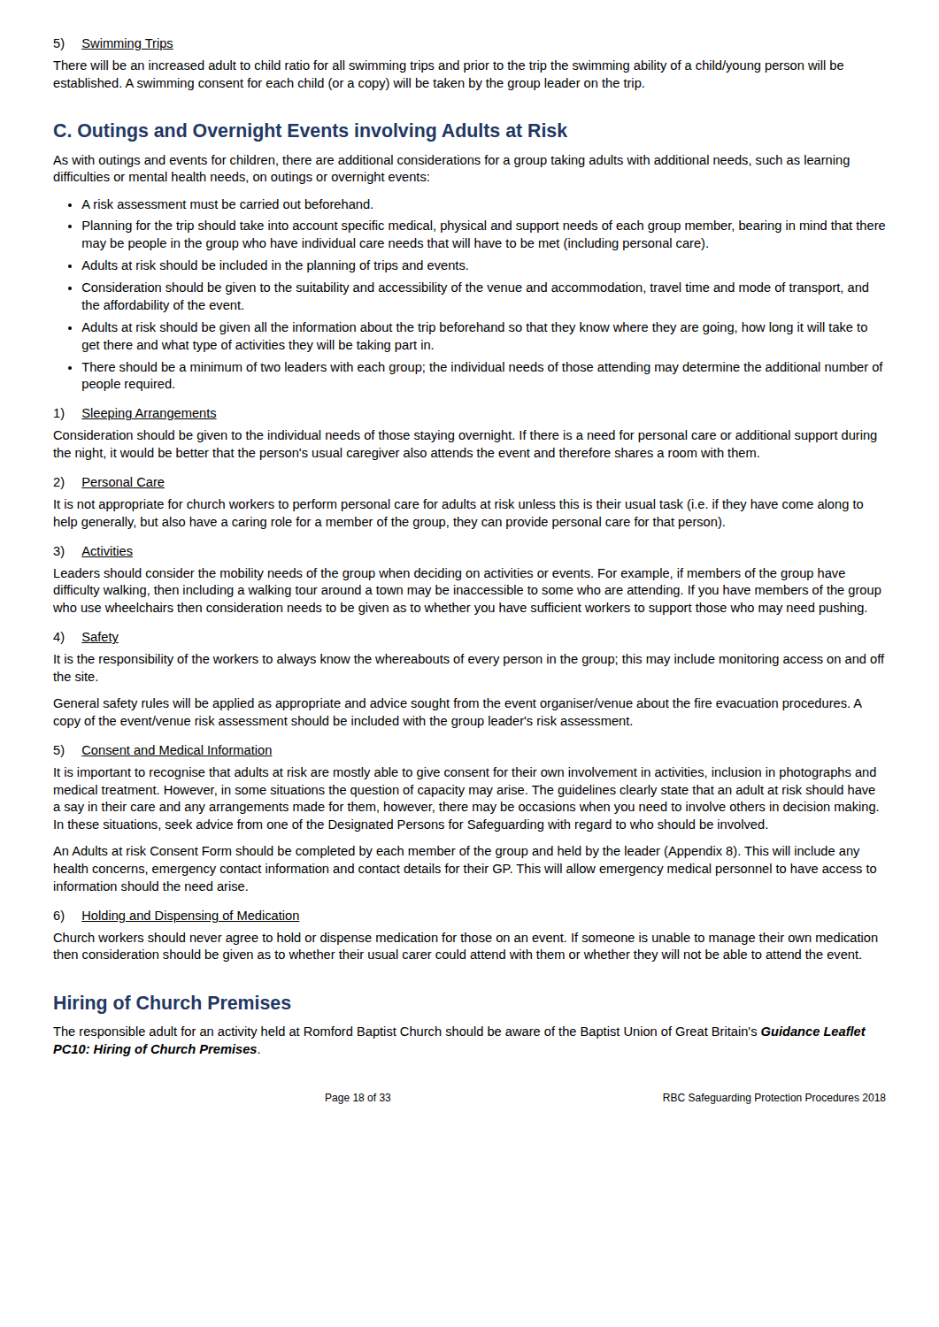5) Swimming Trips
There will be an increased adult to child ratio for all swimming trips and prior to the trip the swimming ability of a child/young person will be established. A swimming consent for each child (or a copy) will be taken by the group leader on the trip.
C. Outings and Overnight Events involving Adults at Risk
As with outings and events for children, there are additional considerations for a group taking adults with additional needs, such as learning difficulties or mental health needs, on outings or overnight events:
A risk assessment must be carried out beforehand.
Planning for the trip should take into account specific medical, physical and support needs of each group member, bearing in mind that there may be people in the group who have individual care needs that will have to be met (including personal care).
Adults at risk should be included in the planning of trips and events.
Consideration should be given to the suitability and accessibility of the venue and accommodation, travel time and mode of transport, and the affordability of the event.
Adults at risk should be given all the information about the trip beforehand so that they know where they are going, how long it will take to get there and what type of activities they will be taking part in.
There should be a minimum of two leaders with each group; the individual needs of those attending may determine the additional number of people required.
1) Sleeping Arrangements
Consideration should be given to the individual needs of those staying overnight. If there is a need for personal care or additional support during the night, it would be better that the person's usual caregiver also attends the event and therefore shares a room with them.
2) Personal Care
It is not appropriate for church workers to perform personal care for adults at risk unless this is their usual task (i.e. if they have come along to help generally, but also have a caring role for a member of the group, they can provide personal care for that person).
3) Activities
Leaders should consider the mobility needs of the group when deciding on activities or events. For example, if members of the group have difficulty walking, then including a walking tour around a town may be inaccessible to some who are attending. If you have members of the group who use wheelchairs then consideration needs to be given as to whether you have sufficient workers to support those who may need pushing.
4) Safety
It is the responsibility of the workers to always know the whereabouts of every person in the group; this may include monitoring access on and off the site.
General safety rules will be applied as appropriate and advice sought from the event organiser/venue about the fire evacuation procedures. A copy of the event/venue risk assessment should be included with the group leader's risk assessment.
5) Consent and Medical Information
It is important to recognise that adults at risk are mostly able to give consent for their own involvement in activities, inclusion in photographs and medical treatment. However, in some situations the question of capacity may arise. The guidelines clearly state that an adult at risk should have a say in their care and any arrangements made for them, however, there may be occasions when you need to involve others in decision making. In these situations, seek advice from one of the Designated Persons for Safeguarding with regard to who should be involved.
An Adults at risk Consent Form should be completed by each member of the group and held by the leader (Appendix 8). This will include any health concerns, emergency contact information and contact details for their GP. This will allow emergency medical personnel to have access to information should the need arise.
6) Holding and Dispensing of Medication
Church workers should never agree to hold or dispense medication for those on an event. If someone is unable to manage their own medication then consideration should be given as to whether their usual carer could attend with them or whether they will not be able to attend the event.
Hiring of Church Premises
The responsible adult for an activity held at Romford Baptist Church should be aware of the Baptist Union of Great Britain's Guidance Leaflet PC10: Hiring of Church Premises.
Page 18 of 33
RBC Safeguarding Protection Procedures 2018